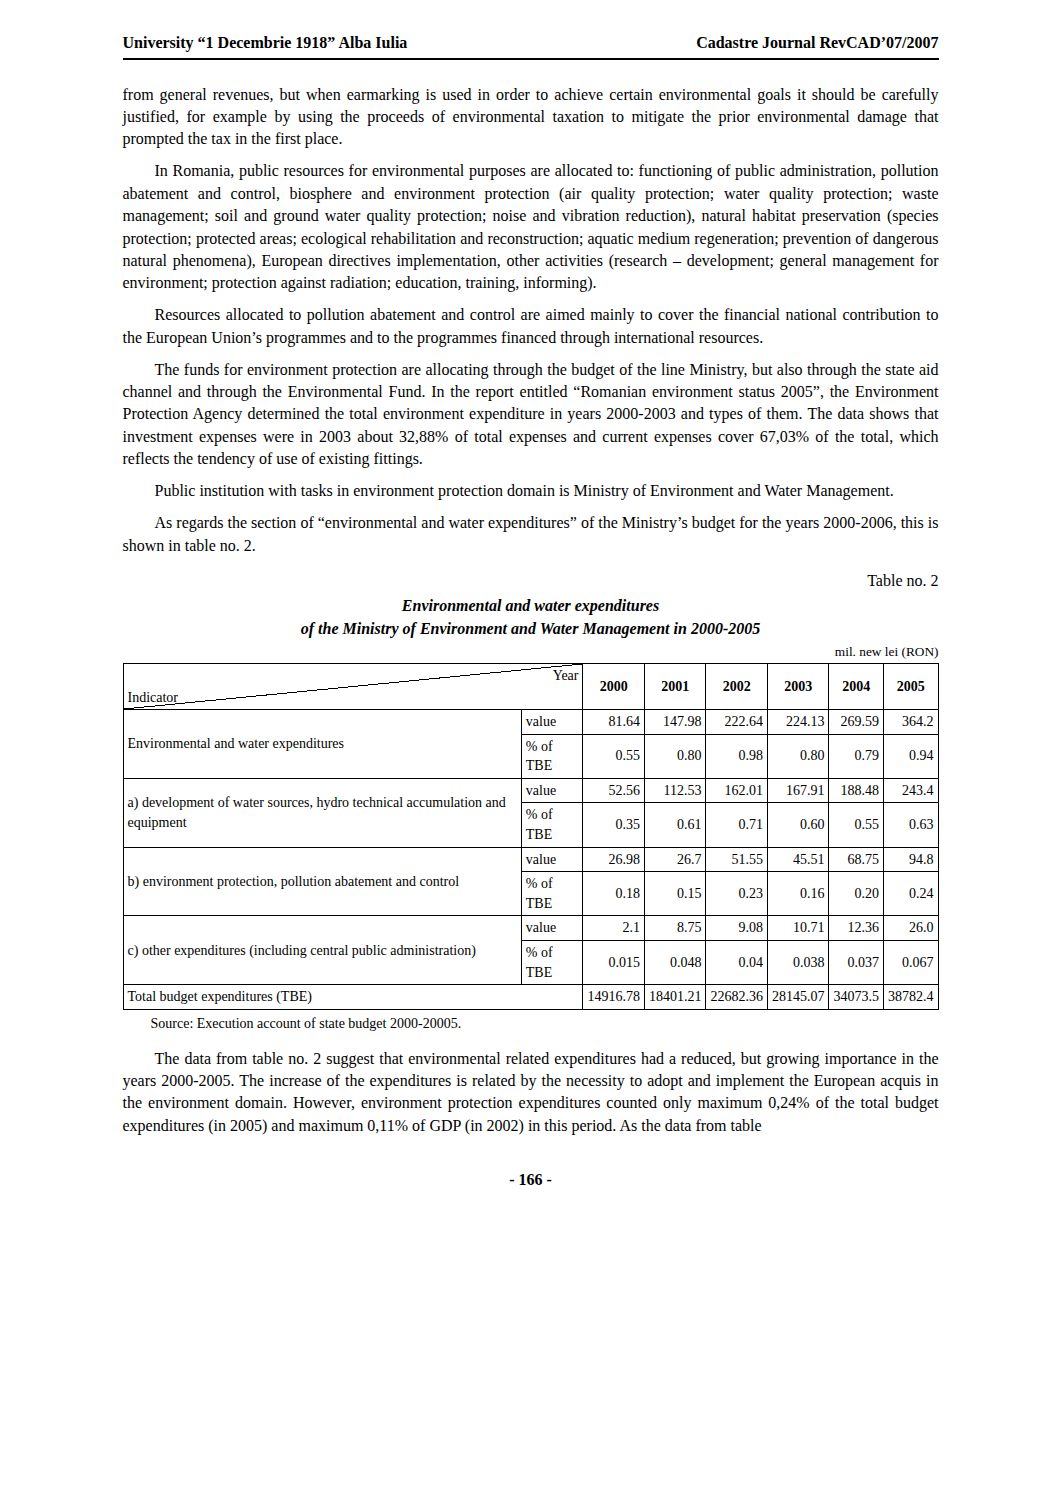University “1 Decembrie 1918” Alba Iulia
Cadastre Journal RevCAD’07/2007
from general revenues, but when earmarking is used in order to achieve certain environmental goals it should be carefully justified, for example by using the proceeds of environmental taxation to mitigate the prior environmental damage that prompted the tax in the first place.
In Romania, public resources for environmental purposes are allocated to: functioning of public administration, pollution abatement and control, biosphere and environment protection (air quality protection; water quality protection; waste management; soil and ground water quality protection; noise and vibration reduction), natural habitat preservation (species protection; protected areas; ecological rehabilitation and reconstruction; aquatic medium regeneration; prevention of dangerous natural phenomena), European directives implementation, other activities (research – development; general management for environment; protection against radiation; education, training, informing).
Resources allocated to pollution abatement and control are aimed mainly to cover the financial national contribution to the European Union’s programmes and to the programmes financed through international resources.
The funds for environment protection are allocating through the budget of the line Ministry, but also through the state aid channel and through the Environmental Fund. In the report entitled “Romanian environment status 2005”, the Environment Protection Agency determined the total environment expenditure in years 2000-2003 and types of them. The data shows that investment expenses were in 2003 about 32,88% of total expenses and current expenses cover 67,03% of the total, which reflects the tendency of use of existing fittings.
Public institution with tasks in environment protection domain is Ministry of Environment and Water Management.
As regards the section of “environmental and water expenditures” of the Ministry’s budget for the years 2000-2006, this is shown in table no. 2.
Table no. 2
Environmental and water expenditures
of the Ministry of Environment and Water Management in 2000-2005
mil. new lei (RON)
| Year Indicator | 2000 | 2001 | 2002 | 2003 | 2004 | 2005 |
| --- | --- | --- | --- | --- | --- | --- |
| Environmental and water expenditures | value | 81.64 | 147.98 | 222.64 | 224.13 | 269.59 | 364.2 |
| % of TBE | 0.55 | 0.80 | 0.98 | 0.80 | 0.79 | 0.94 |
| a) development of water sources, hydro technical accumulation and equipment | value | 52.56 | 112.53 | 162.01 | 167.91 | 188.48 | 243.4 |
| % of TBE | 0.35 | 0.61 | 0.71 | 0.60 | 0.55 | 0.63 |
| b) environment protection, pollution abatement and control | value | 26.98 | 26.7 | 51.55 | 45.51 | 68.75 | 94.8 |
| % of TBE | 0.18 | 0.15 | 0.23 | 0.16 | 0.20 | 0.24 |
| c) other expenditures (including central public administration) | value | 2.1 | 8.75 | 9.08 | 10.71 | 12.36 | 26.0 |
| % of TBE | 0.015 | 0.048 | 0.04 | 0.038 | 0.037 | 0.067 |
| Total budget expenditures (TBE) | 14916.78 | 18401.21 | 22682.36 | 28145.07 | 34073.5 | 38782.4 |
Source: Execution account of state budget 2000-20005.
The data from table no. 2 suggest that environmental related expenditures had a reduced, but growing importance in the years 2000-2005. The increase of the expenditures is related by the necessity to adopt and implement the European acquis in the environment domain. However, environment protection expenditures counted only maximum 0,24% of the total budget expenditures (in 2005) and maximum 0,11% of GDP (in 2002) in this period. As the data from table
- 166 -